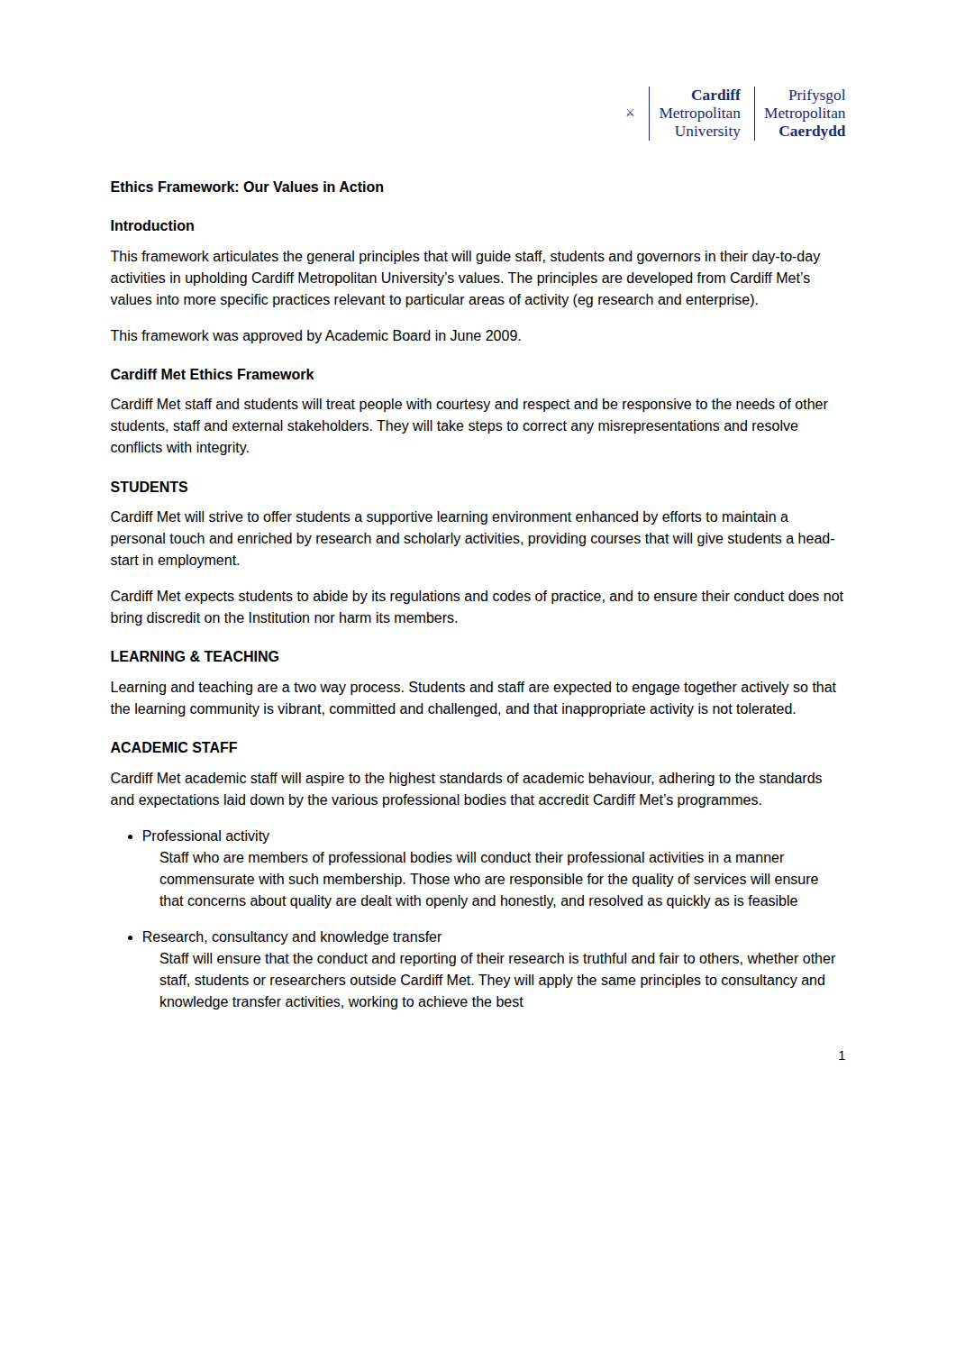⚔ Cardiff
Metropolitan
University Prifysgol
Metropolitan
Caerdydd
Ethics Framework: Our Values in Action
Introduction
This framework articulates the general principles that will guide staff, students and governors in their day-to-day activities in upholding Cardiff Metropolitan University’s values. The principles are developed from Cardiff Met’s values into more specific practices relevant to particular areas of activity (eg research and enterprise).
This framework was approved by Academic Board in June 2009.
Cardiff Met Ethics Framework
Cardiff Met staff and students will treat people with courtesy and respect and be responsive to the needs of other students, staff and external stakeholders. They will take steps to correct any misrepresentations and resolve conflicts with integrity.
STUDENTS
Cardiff Met will strive to offer students a supportive learning environment enhanced by efforts to maintain a personal touch and enriched by research and scholarly activities, providing courses that will give students a head-start in employment.
Cardiff Met expects students to abide by its regulations and codes of practice, and to ensure their conduct does not bring discredit on the Institution nor harm its members.
LEARNING & TEACHING
Learning and teaching are a two way process. Students and staff are expected to engage together actively so that the learning community is vibrant, committed and challenged, and that inappropriate activity is not tolerated.
ACADEMIC STAFF
Cardiff Met academic staff will aspire to the highest standards of academic behaviour, adhering to the standards and expectations laid down by the various professional bodies that accredit Cardiff Met’s programmes.
Professional activity Staff who are members of professional bodies will conduct their professional activities in a manner commensurate with such membership. Those who are responsible for the quality of services will ensure that concerns about quality are dealt with openly and honestly, and resolved as quickly as is feasible
Research, consultancy and knowledge transfer Staff will ensure that the conduct and reporting of their research is truthful and fair to others, whether other staff, students or researchers outside Cardiff Met. They will apply the same principles to consultancy and knowledge transfer activities, working to achieve the best
1